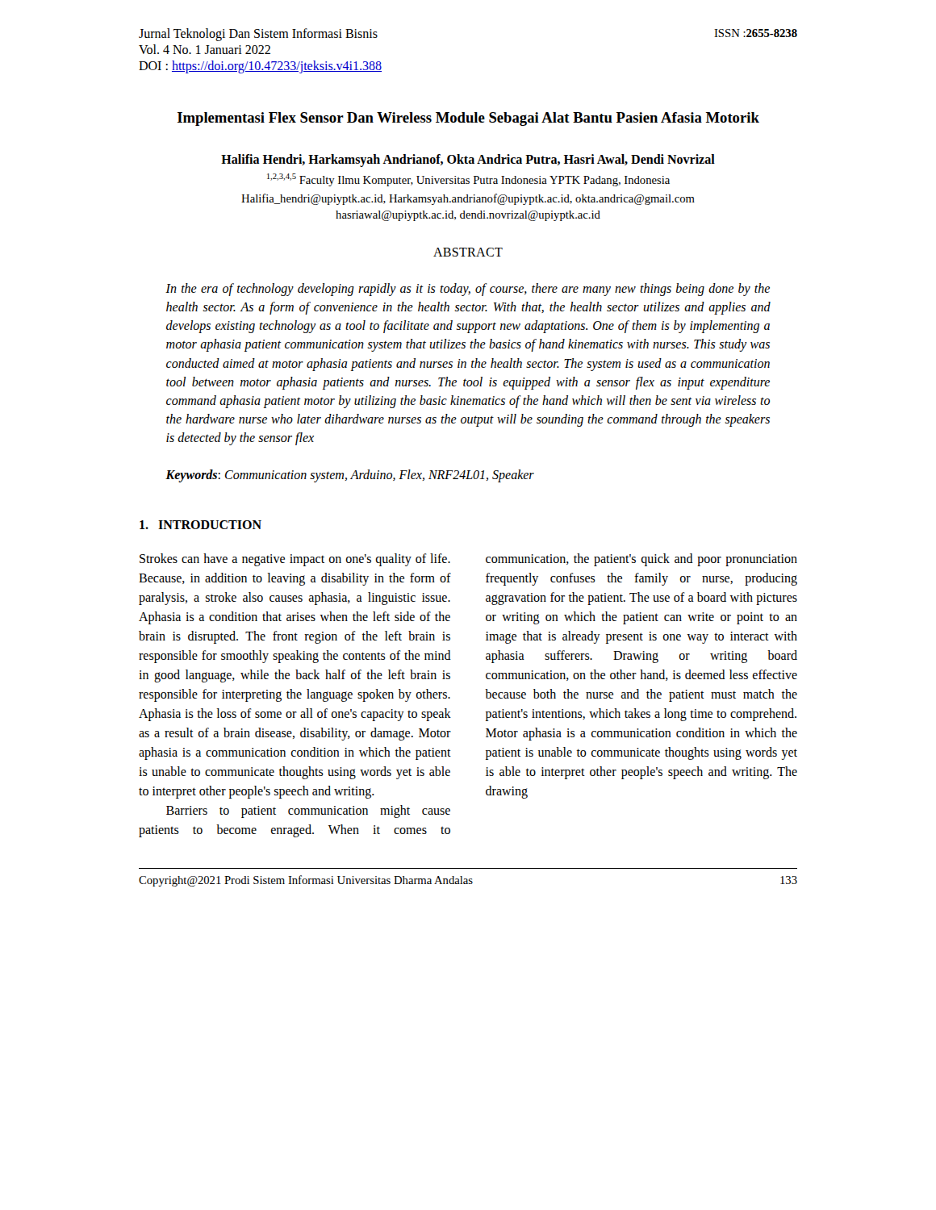ISSN :2655-8238
Jurnal Teknologi Dan Sistem Informasi Bisnis
Vol. 4 No. 1 Januari 2022
DOI : https://doi.org/10.47233/jteksis.v4i1.388
Implementasi Flex Sensor Dan Wireless Module Sebagai Alat Bantu Pasien Afasia Motorik
Halifia Hendri, Harkamsyah Andrianof, Okta Andrica Putra, Hasri Awal, Dendi Novrizal
1,2,3,4,5 Faculty Ilmu Komputer, Universitas Putra Indonesia YPTK Padang, Indonesia
Halifia_hendri@upiyptk.ac.id, Harkamsyah.andrianof@upiyptk.ac.id, okta.andrica@gmail.com
hasriawal@upiyptk.ac.id, dendi.novrizal@upiyptk.ac.id
ABSTRACT
In the era of technology developing rapidly as it is today, of course, there are many new things being done by the health sector. As a form of convenience in the health sector. With that, the health sector utilizes and applies and develops existing technology as a tool to facilitate and support new adaptations. One of them is by implementing a motor aphasia patient communication system that utilizes the basics of hand kinematics with nurses. This study was conducted aimed at motor aphasia patients and nurses in the health sector. The system is used as a communication tool between motor aphasia patients and nurses. The tool is equipped with a sensor flex as input expenditure command aphasia patient motor by utilizing the basic kinematics of the hand which will then be sent via wireless to the hardware nurse who later dihardware nurses as the output will be sounding the command through the speakers is detected by the sensor flex
Keywords: Communication system, Arduino, Flex, NRF24L01, Speaker
1. INTRODUCTION
Strokes can have a negative impact on one's quality of life. Because, in addition to leaving a disability in the form of paralysis, a stroke also causes aphasia, a linguistic issue. Aphasia is a condition that arises when the left side of the brain is disrupted. The front region of the left brain is responsible for smoothly speaking the contents of the mind in good language, while the back half of the left brain is responsible for interpreting the language spoken by others. Aphasia is the loss of some or all of one's capacity to speak as a result of a brain disease, disability, or damage. Motor aphasia is a communication condition in which the patient is unable to communicate thoughts using words yet is able to interpret other people's speech and writing.
Barriers to patient communication might cause patients to become enraged. When it comes to communication, the patient's quick and poor pronunciation frequently confuses the family or nurse, producing aggravation for the patient. The use of a board with pictures or writing on which the patient can write or point to an image that is already present is one way to interact with aphasia sufferers. Drawing or writing board communication, on the other hand, is deemed less effective because both the nurse and the patient must match the patient's intentions, which takes a long time to comprehend. Motor aphasia is a communication condition in which the patient is unable to communicate thoughts using words yet is able to interpret other people's speech and writing. The drawing
Copyright@2021 Prodi Sistem Informasi Universitas Dharma Andalas 133